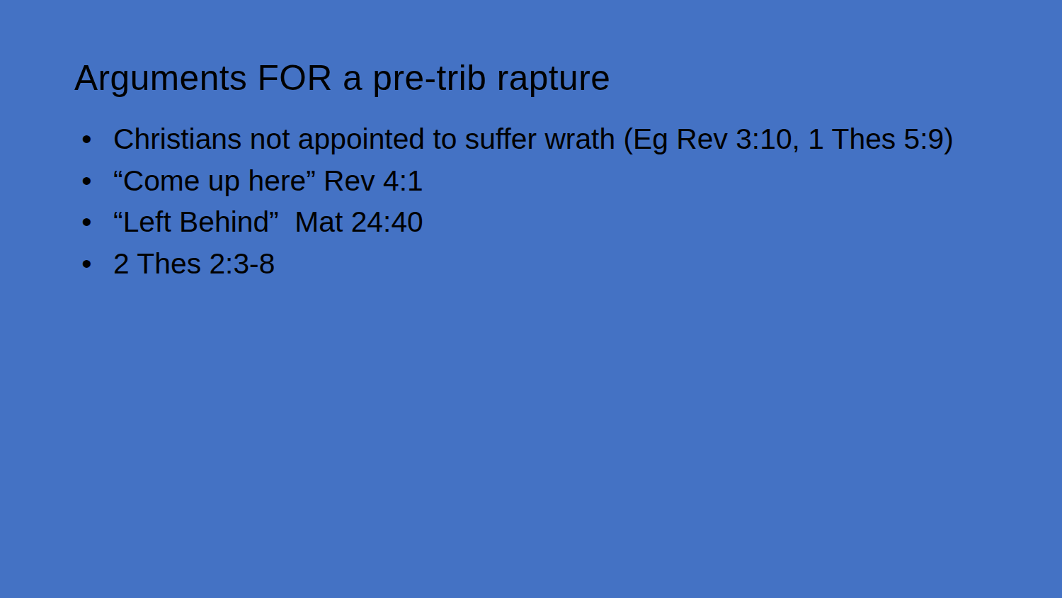Arguments FOR a pre-trib rapture
Christians not appointed to suffer wrath (Eg Rev 3:10, 1 Thes 5:9)
“Come up here” Rev 4:1
“Left Behind” Mat 24:40
2 Thes 2:3-8